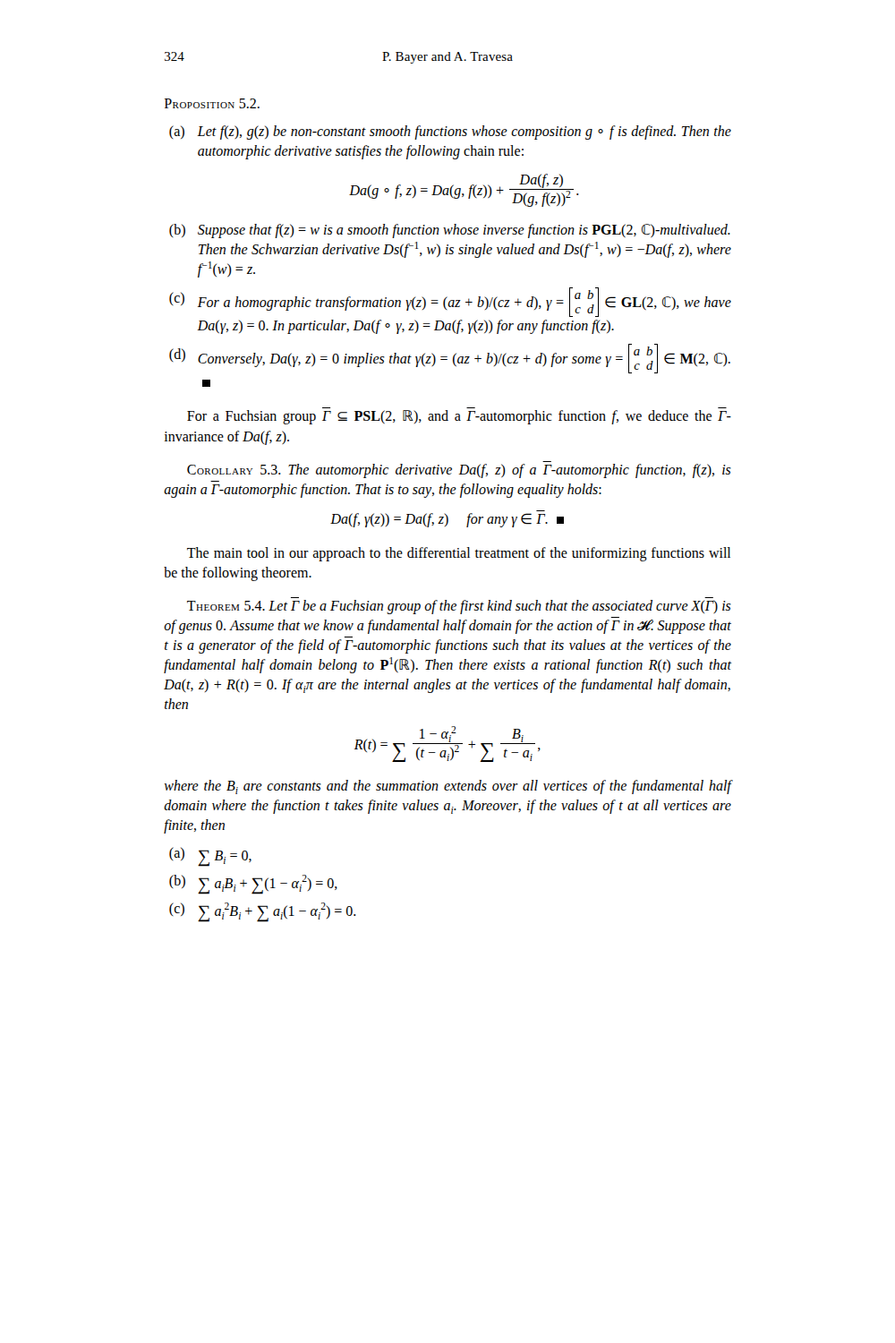324
P. Bayer and A. Travesa
Proposition 5.2.
(a) Let f(z), g(z) be non-constant smooth functions whose composition g ∘ f is defined. Then the automorphic derivative satisfies the following chain rule:
Da(g ∘ f, z) = Da(g, f(z)) + Da(f, z) D(g, f(z))2.
(b) Suppose that f(z) = w is a smooth function whose inverse function is PGL(2, ℂ)-multivalued. Then the Schwarzian derivative Ds(f−1, w) is single valued and Ds(f−1, w) = −Da(f, z), where f−1(w) = z.
(c) For a homographic transformation γ(z) = (az + b)/(cz + d), γ = a b c d ∈ GL(2, ℂ), we have Da(γ, z) = 0. In particular, Da(f ∘ γ, z) = Da(f, γ(z)) for any function f(z).
(d) Conversely, Da(γ, z) = 0 implies that γ(z) = (az + b)/(cz + d) for some γ = a b c d ∈ M(2, ℂ).
For a Fuchsian group Γ ⊆ PSL(2, ℝ), and a Γ-automorphic function f, we deduce the Γ-invariance of Da(f, z).
Corollary 5.3. The automorphic derivative Da(f, z) of a Γ-automorphic function, f(z), is again a Γ-automorphic function. That is to say, the following equality holds:
Da(f, γ(z)) = Da(f, z) for any γ ∈ Γ.
The main tool in our approach to the differential treatment of the uniformizing functions will be the following theorem.
Theorem 5.4. Let Γ be a Fuchsian group of the first kind such that the associated curve X(Γ) is of genus 0. Assume that we know a fundamental half domain for the action of Γ in 𝓗. Suppose that t is a generator of the field of Γ-automorphic functions such that its values at the vertices of the fundamental half domain belong to P1(ℝ). Then there exists a rational function R(t) such that Da(t, z) + R(t) = 0. If αiπ are the internal angles at the vertices of the fundamental half domain, then
R(t) = ∑ 1 − αi2(t − ai)2 + ∑ Bi t − ai,
where the Bi are constants and the summation extends over all vertices of the fundamental half domain where the function t takes finite values ai. Moreover, if the values of t at all vertices are finite, then
(a) ∑ Bi = 0,
(b) ∑ aiBi + ∑(1 − αi2) = 0,
(c) ∑ ai2Bi + ∑ ai(1 − αi2) = 0.